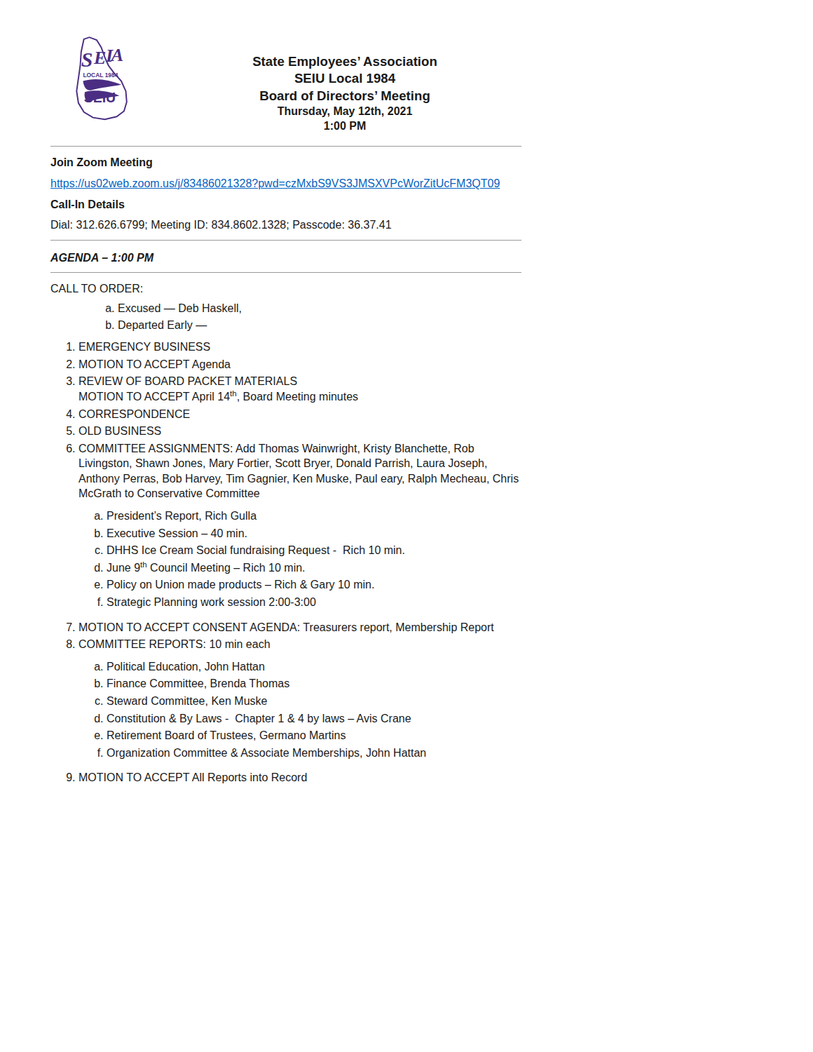S E I A LOCAL 1984 SEIU
State Employees’ Association
SEIU Local 1984
Board of Directors’ Meeting
Thursday, May 12th, 2021
1:00 PM
Join Zoom Meeting
https://us02web.zoom.us/j/83486021328?pwd=czMxbS9VS3JMSXVPcWorZitUcFM3QT09
Call-In Details
Dial: 312.626.6799; Meeting ID: 834.8602.1328; Passcode: 36.37.41
AGENDA – 1:00 PM
CALL TO ORDER:
Excused — Deb Haskell,
Departed Early —
EMERGENCY BUSINESS
MOTION TO ACCEPT Agenda
REVIEW OF BOARD PACKET MATERIALS
MOTION TO ACCEPT April 14th, Board Meeting minutes
CORRESPONDENCE
OLD BUSINESS
COMMITTEE ASSIGNMENTS: Add Thomas Wainwright, Kristy Blanchette, Rob Livingston, Shawn Jones, Mary Fortier, Scott Bryer, Donald Parrish, Laura Joseph, Anthony Perras, Bob Harvey, Tim Gagnier, Ken Muske, Paul eary, Ralph Mecheau, Chris McGrath to Conservative Committee
President’s Report, Rich Gulla
Executive Session – 40 min.
DHHS Ice Cream Social fundraising Request - Rich 10 min.
June 9th Council Meeting – Rich 10 min.
Policy on Union made products – Rich & Gary 10 min.
Strategic Planning work session 2:00-3:00
MOTION TO ACCEPT CONSENT AGENDA: Treasurers report, Membership Report
COMMITTEE REPORTS: 10 min each
Political Education, John Hattan
Finance Committee, Brenda Thomas
Steward Committee, Ken Muske
Constitution & By Laws - Chapter 1 & 4 by laws – Avis Crane
Retirement Board of Trustees, Germano Martins
Organization Committee & Associate Memberships, John Hattan
MOTION TO ACCEPT All Reports into Record